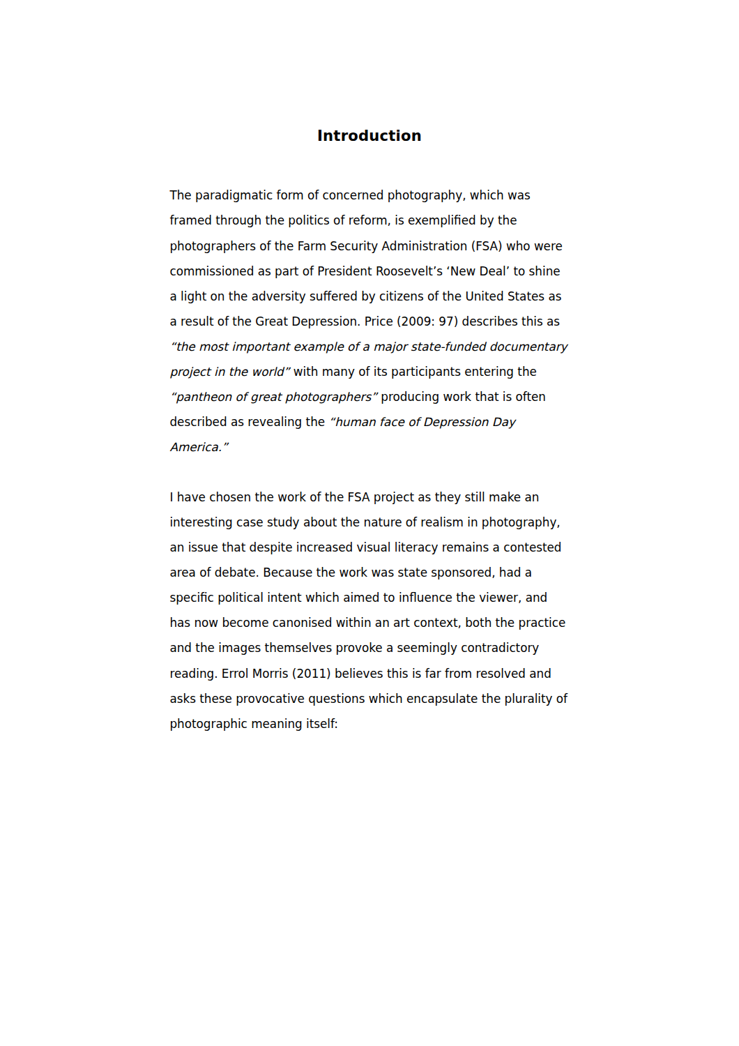Introduction
The paradigmatic form of concerned photography, which was framed through the politics of reform, is exemplified by the photographers of the Farm Security Administration (FSA) who were commissioned as part of President Roosevelt’s ‘New Deal’ to shine a light on the adversity suffered by citizens of the United States as a result of the Great Depression. Price (2009: 97) describes this as “the most important example of a major state-funded documentary project in the world” with many of its participants entering the “pantheon of great photographers” producing work that is often described as revealing the “human face of Depression Day America.”
I have chosen the work of the FSA project as they still make an interesting case study about the nature of realism in photography, an issue that despite increased visual literacy remains a contested area of debate. Because the work was state sponsored, had a specific political intent which aimed to influence the viewer, and has now become canonised within an art context, both the practice and the images themselves provoke a seemingly contradictory reading. Errol Morris (2011) believes this is far from resolved and asks these provocative questions which encapsulate the plurality of photographic meaning itself: